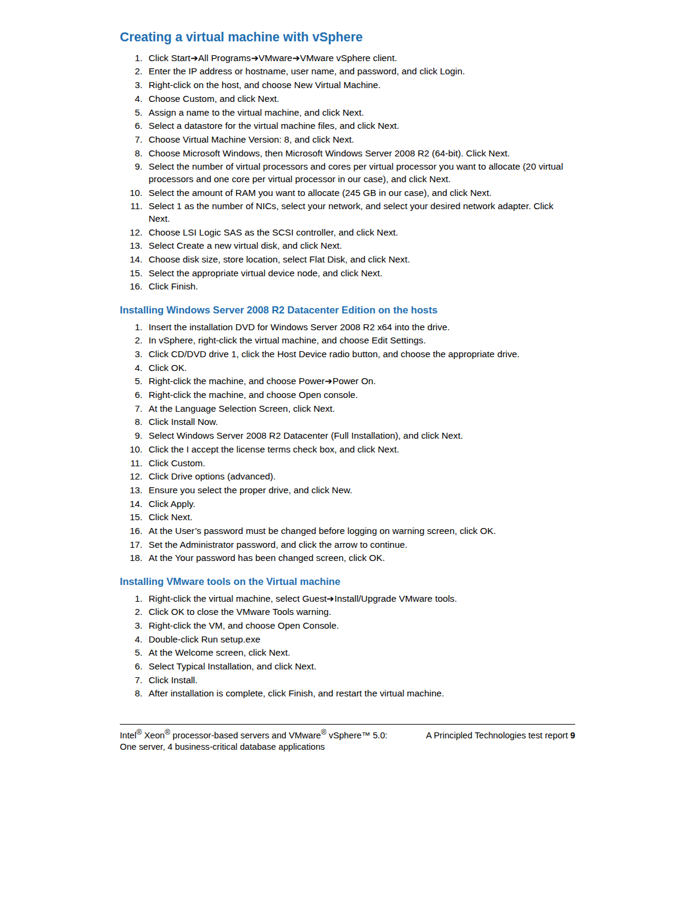Creating a virtual machine with vSphere
Click Start➔All Programs➔VMware➔VMware vSphere client.
Enter the IP address or hostname, user name, and password, and click Login.
Right-click on the host, and choose New Virtual Machine.
Choose Custom, and click Next.
Assign a name to the virtual machine, and click Next.
Select a datastore for the virtual machine files, and click Next.
Choose Virtual Machine Version: 8, and click Next.
Choose Microsoft Windows, then Microsoft Windows Server 2008 R2 (64-bit). Click Next.
Select the number of virtual processors and cores per virtual processor you want to allocate (20 virtual processors and one core per virtual processor in our case), and click Next.
Select the amount of RAM you want to allocate (245 GB in our case), and click Next.
Select 1 as the number of NICs, select your network, and select your desired network adapter. Click Next.
Choose LSI Logic SAS as the SCSI controller, and click Next.
Select Create a new virtual disk, and click Next.
Choose disk size, store location, select Flat Disk, and click Next.
Select the appropriate virtual device node, and click Next.
Click Finish.
Installing Windows Server 2008 R2 Datacenter Edition on the hosts
Insert the installation DVD for Windows Server 2008 R2 x64 into the drive.
In vSphere, right-click the virtual machine, and choose Edit Settings.
Click CD/DVD drive 1, click the Host Device radio button, and choose the appropriate drive.
Click OK.
Right-click the machine, and choose Power➔Power On.
Right-click the machine, and choose Open console.
At the Language Selection Screen, click Next.
Click Install Now.
Select Windows Server 2008 R2 Datacenter (Full Installation), and click Next.
Click the I accept the license terms check box, and click Next.
Click Custom.
Click Drive options (advanced).
Ensure you select the proper drive, and click New.
Click Apply.
Click Next.
At the User’s password must be changed before logging on warning screen, click OK.
Set the Administrator password, and click the arrow to continue.
At the Your password has been changed screen, click OK.
Installing VMware tools on the Virtual machine
Right-click the virtual machine, select Guest➔Install/Upgrade VMware tools.
Click OK to close the VMware Tools warning.
Right-click the VM, and choose Open Console.
Double-click Run setup.exe
At the Welcome screen, click Next.
Select Typical Installation, and click Next.
Click Install.
After installation is complete, click Finish, and restart the virtual machine.
Intel® Xeon® processor-based servers and VMware® vSphere™ 5.0:
A Principled Technologies test report 9
One server, 4 business-critical database applications